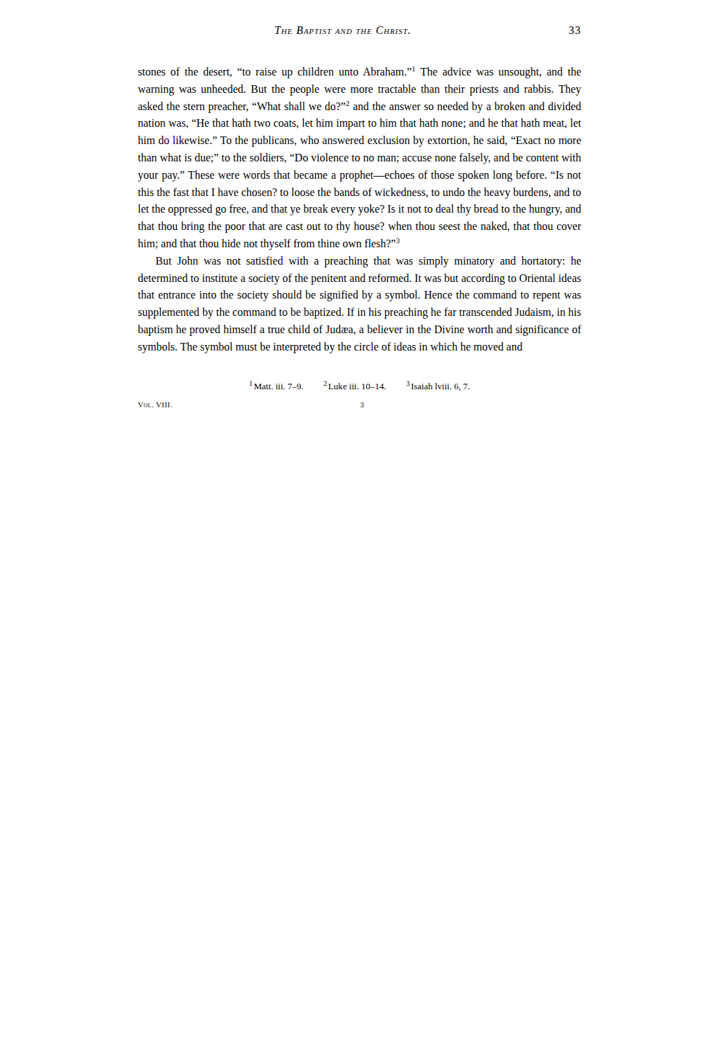The Baptist and the Christ. 33
stones of the desert, “to raise up children unto Abraham.”1 The advice was unsought, and the warning was unheeded. But the people were more tractable than their priests and rabbis. They asked the stern preacher, “What shall we do?”2 and the answer so needed by a broken and divided nation was, “He that hath two coats, let him impart to him that hath none; and he that hath meat, let him do likewise.” To the publicans, who answered exclusion by extortion, he said, “Exact no more than what is due;” to the soldiers, “Do violence to no man; accuse none falsely, and be content with your pay.” These were words that became a prophet—echoes of those spoken long before. “Is not this the fast that I have chosen? to loose the bands of wickedness, to undo the heavy burdens, and to let the oppressed go free, and that ye break every yoke? Is it not to deal thy bread to the hungry, and that thou bring the poor that are cast out to thy house? when thou seest the naked, that thou cover him; and that thou hide not thyself from thine own flesh?”3
But John was not satisfied with a preaching that was simply minatory and hortatory: he determined to institute a society of the penitent and reformed. It was but according to Oriental ideas that entrance into the society should be signified by a symbol. Hence the command to repent was supplemented by the command to be baptized. If in his preaching he far transcended Judaism, in his baptism he proved himself a true child of Judæa, a believer in the Divine worth and significance of symbols. The symbol must be interpreted by the circle of ideas in which he moved and
1 Matt. iii. 7–9.
2 Luke iii. 10–14.
3 Isaiah lviii. 6, 7.
Vol. VIII. 3